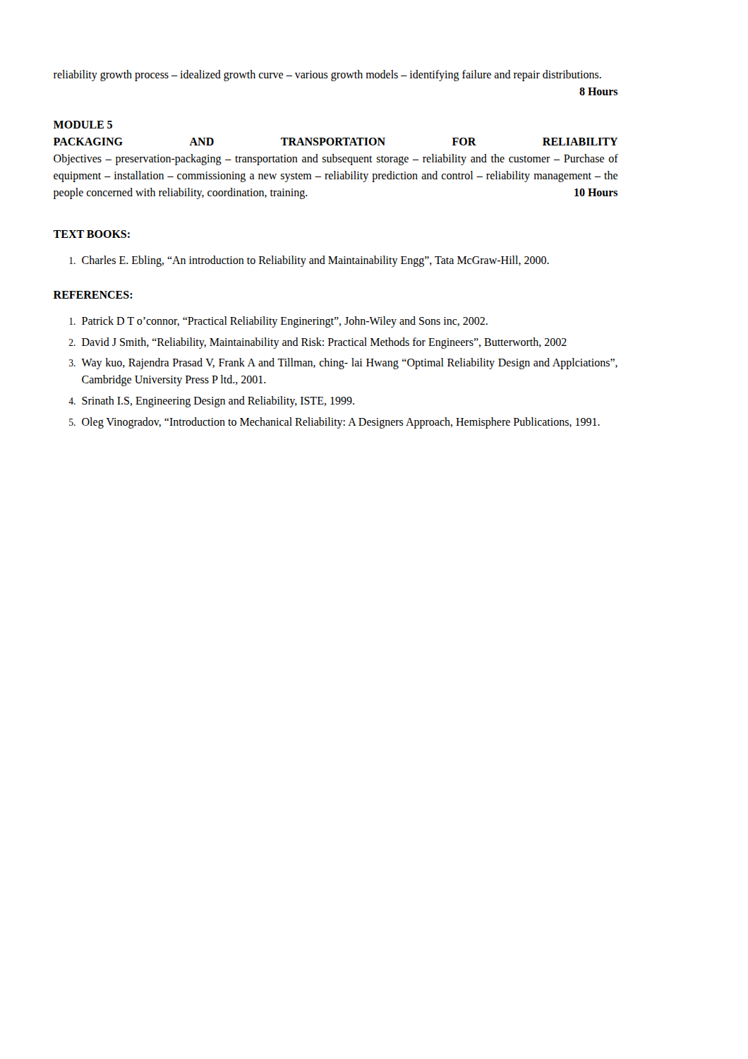reliability growth process – idealized growth curve – various growth models – identifying failure and repair distributions. 8 Hours
MODULE 5
PACKAGING AND TRANSPORTATION FOR RELIABILITY
Objectives – preservation-packaging – transportation and subsequent storage – reliability and the customer – Purchase of equipment – installation – commissioning a new system – reliability prediction and control – reliability management – the people concerned with reliability, coordination, training. 10 Hours
TEXT BOOKS:
Charles E. Ebling, “An introduction to Reliability and Maintainability Engg”, Tata McGraw-Hill, 2000.
REFERENCES:
Patrick D T o’connor, “Practical Reliability Engineringt”, John-Wiley and Sons inc, 2002.
David J Smith, “Reliability, Maintainability and Risk: Practical Methods for Engineers”, Butterworth, 2002
Way kuo, Rajendra Prasad V, Frank A and Tillman, ching- lai Hwang “Optimal Reliability Design and Applciations”, Cambridge University Press P ltd., 2001.
Srinath I.S, Engineering Design and Reliability, ISTE, 1999.
Oleg Vinogradov, “Introduction to Mechanical Reliability: A Designers Approach, Hemisphere Publications, 1991.